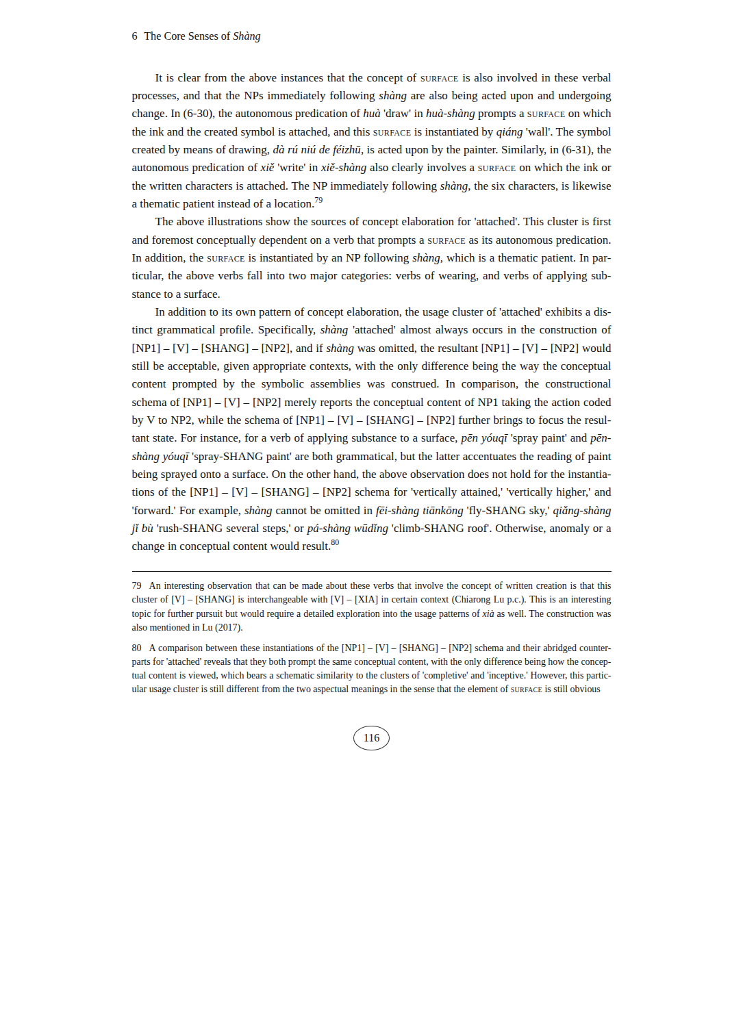6 The Core Senses of Shàng
It is clear from the above instances that the concept of surface is also involved in these verbal processes, and that the NPs immediately following shàng are also being acted upon and undergoing change. In (6-30), the autonomous predication of huà 'draw' in huà-shàng prompts a surface on which the ink and the created symbol is attached, and this surface is instantiated by qiáng 'wall'. The symbol created by means of drawing, dà rú niú de féizhū, is acted upon by the painter. Similarly, in (6-31), the autonomous predication of xiě 'write' in xiě-shàng also clearly involves a surface on which the ink or the written characters is attached. The NP immediately following shàng, the six characters, is likewise a thematic patient instead of a location.79
The above illustrations show the sources of concept elaboration for 'attached'. This cluster is first and foremost conceptually dependent on a verb that prompts a surface as its autonomous predication. In addition, the surface is instantiated by an NP following shàng, which is a thematic patient. In particular, the above verbs fall into two major categories: verbs of wearing, and verbs of applying substance to a surface.
In addition to its own pattern of concept elaboration, the usage cluster of 'attached' exhibits a distinct grammatical profile. Specifically, shàng 'attached' almost always occurs in the construction of [NP1] – [V] – [SHANG] – [NP2], and if shàng was omitted, the resultant [NP1] – [V] – [NP2] would still be acceptable, given appropriate contexts, with the only difference being the way the conceptual content prompted by the symbolic assemblies was construed. In comparison, the constructional schema of [NP1] – [V] – [NP2] merely reports the conceptual content of NP1 taking the action coded by V to NP2, while the schema of [NP1] – [V] – [SHANG] – [NP2] further brings to focus the resultant state. For instance, for a verb of applying substance to a surface, pēn yóuqī 'spray paint' and pēn-shàng yóuqī 'spray-SHANG paint' are both grammatical, but the latter accentuates the reading of paint being sprayed onto a surface. On the other hand, the above observation does not hold for the instantiations of the [NP1] – [V] – [SHANG] – [NP2] schema for 'vertically attained,' 'vertically higher,' and 'forward.' For example, shàng cannot be omitted in fēi-shàng tiānkōng 'fly-SHANG sky,' qiǎng-shàng jǐ bù 'rush-SHANG several steps,' or pá-shàng wūdǐng 'climb-SHANG roof'. Otherwise, anomaly or a change in conceptual content would result.80
79 An interesting observation that can be made about these verbs that involve the concept of written creation is that this cluster of [V] – [SHANG] is interchangeable with [V] – [XIA] in certain context (Chiarong Lu p.c.). This is an interesting topic for further pursuit but would require a detailed exploration into the usage patterns of xià as well. The construction was also mentioned in Lu (2017).
80 A comparison between these instantiations of the [NP1] – [V] – [SHANG] – [NP2] schema and their abridged counterparts for 'attached' reveals that they both prompt the same conceptual content, with the only difference being how the conceptual content is viewed, which bears a schematic similarity to the clusters of 'completive' and 'inceptive.' However, this particular usage cluster is still different from the two aspectual meanings in the sense that the element of surface is still obvious
116